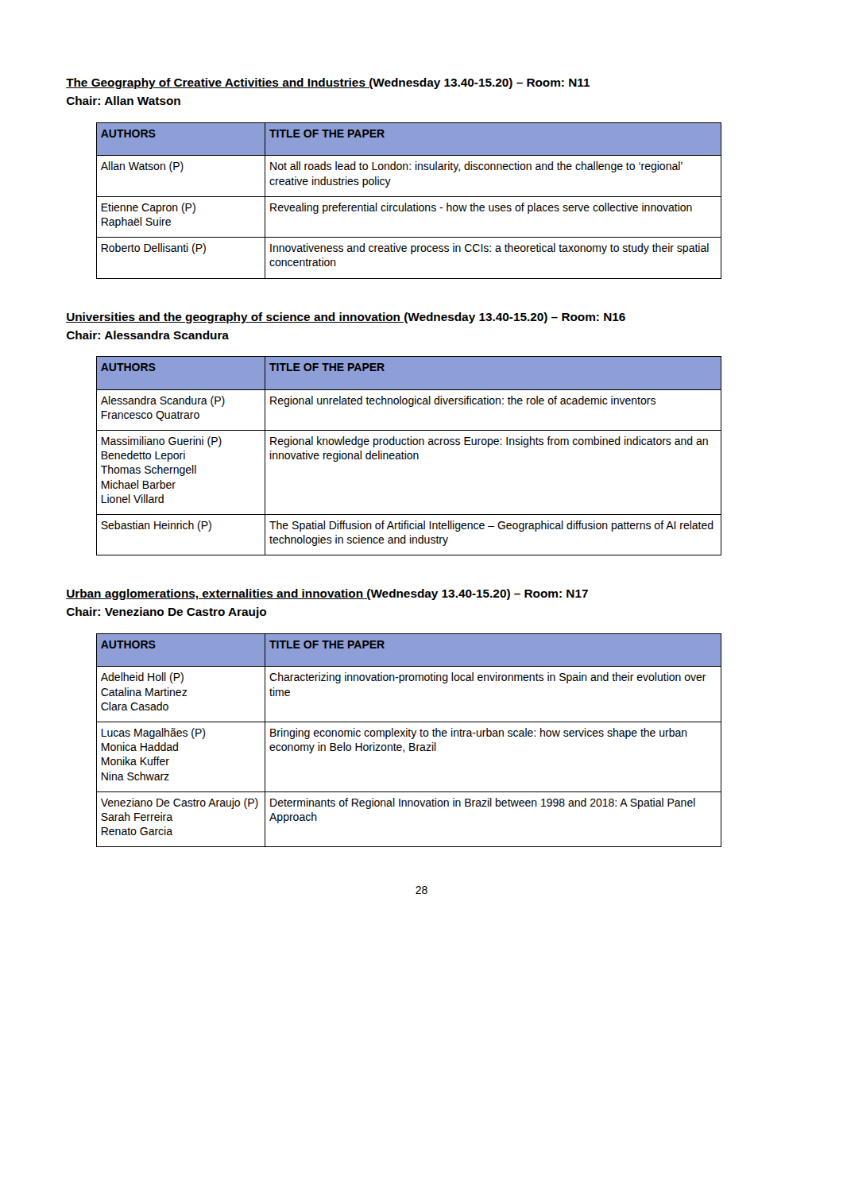The Geography of Creative Activities and Industries (Wednesday 13.40-15.20) – Room: N11
Chair: Allan Watson
| AUTHORS | TITLE OF THE PAPER |
| --- | --- |
| Allan Watson (P) | Not all roads lead to London: insularity, disconnection and the challenge to ‘regional’ creative industries policy |
| Etienne Capron (P) Raphaël Suire | Revealing preferential circulations - how the uses of places serve collective innovation |
| Roberto Dellisanti (P) | Innovativeness and creative process in CCIs: a theoretical taxonomy to study their spatial concentration |
Universities and the geography of science and innovation (Wednesday 13.40-15.20) – Room: N16
Chair: Alessandra Scandura
| AUTHORS | TITLE OF THE PAPER |
| --- | --- |
| Alessandra Scandura (P) Francesco Quatraro | Regional unrelated technological diversification: the role of academic inventors |
| Massimiliano Guerini (P) Benedetto Lepori Thomas Scherngell Michael Barber Lionel Villard | Regional knowledge production across Europe: Insights from combined indicators and an innovative regional delineation |
| Sebastian Heinrich (P) | The Spatial Diffusion of Artificial Intelligence – Geographical diffusion patterns of AI related technologies in science and industry |
Urban agglomerations, externalities and innovation (Wednesday 13.40-15.20) – Room: N17
Chair: Veneziano De Castro Araujo
| AUTHORS | TITLE OF THE PAPER |
| --- | --- |
| Adelheid Holl (P) Catalina Martinez Clara Casado | Characterizing innovation-promoting local environments in Spain and their evolution over time |
| Lucas Magalhães (P) Monica Haddad Monika Kuffer Nina Schwarz | Bringing economic complexity to the intra-urban scale: how services shape the urban economy in Belo Horizonte, Brazil |
| Veneziano De Castro Araujo (P) Sarah Ferreira Renato Garcia | Determinants of Regional Innovation in Brazil between 1998 and 2018: A Spatial Panel Approach |
28